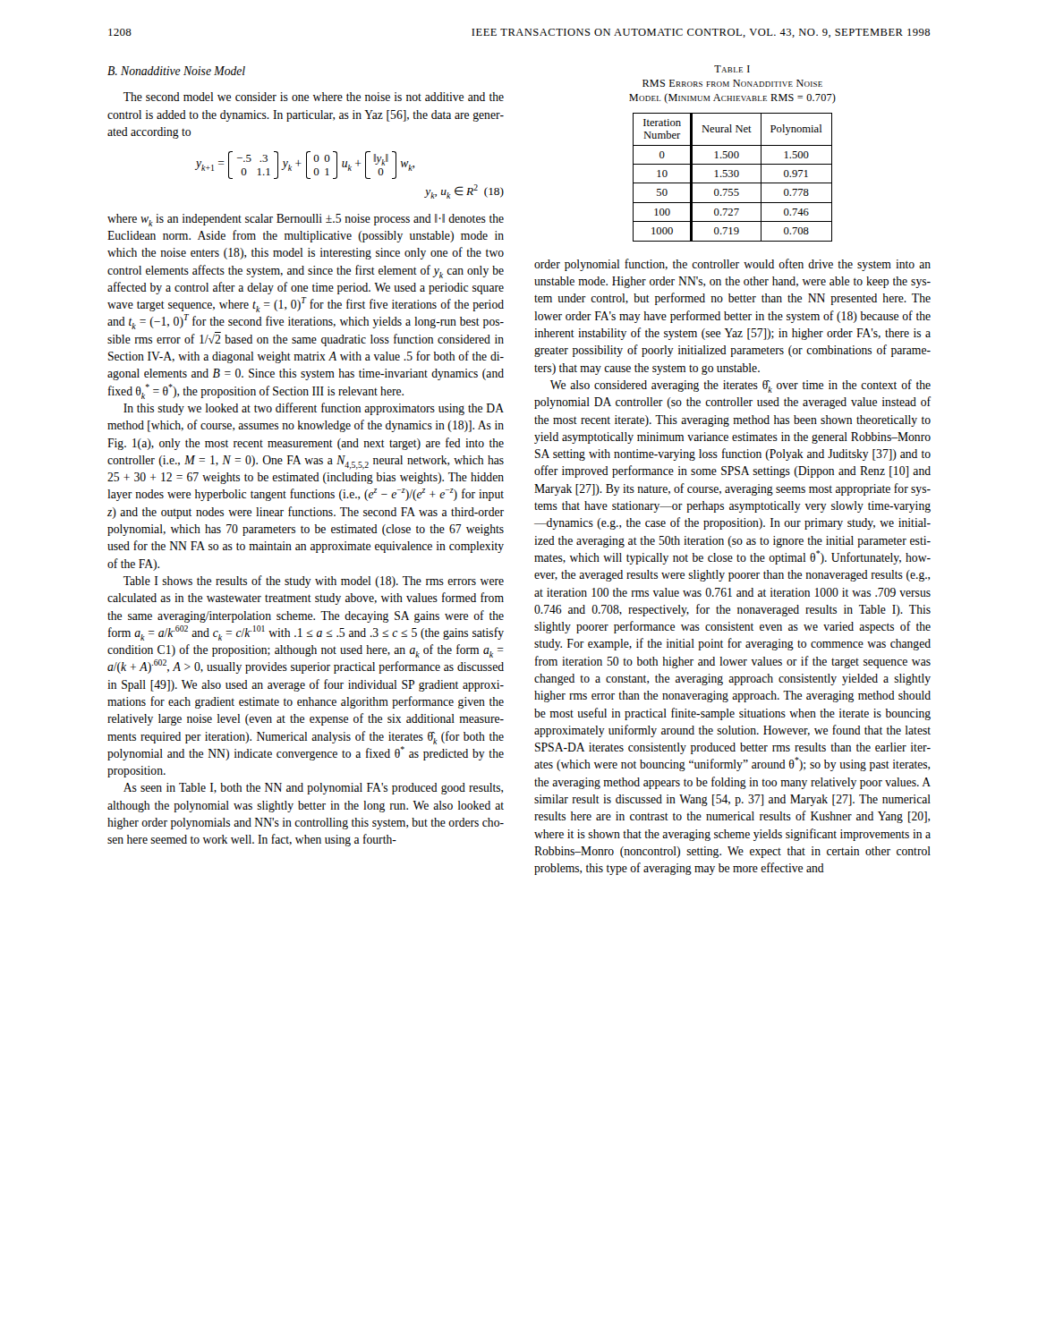1208
IEEE Transactions on Automatic Control, Vol. 43, No. 9, September 1998
B. Nonadditive Noise Model
The second model we consider is one where the noise is not additive and the control is added to the dynamics. In particular, as in Yaz [56], the data are generated according to
yk+1 =
| −.5 | .3 |
| 0 | 1.1 |
yk +
| 0 | 0 |
| 0 | 1 |
uk +
| ‖ y k ‖ |
| 0 |
wk,
yk, uk ∈ R2 (18)
where wk is an independent scalar Bernoulli ±.5 noise process and ‖·‖ denotes the Euclidean norm. Aside from the multiplicative (possibly unstable) mode in which the noise enters (18), this model is interesting since only one of the two control elements affects the system, and since the first element of yk can only be affected by a control after a delay of one time period. We used a periodic square wave target sequence, where tk = (1, 0)T for the first five iterations of the period and tk = (−1, 0)T for the second five iterations, which yields a long-run best possible rms error of 1/√2 based on the same quadratic loss function considered in Section IV-A, with a diagonal weight matrix A with a value .5 for both of the diagonal elements and B = 0. Since this system has time-invariant dynamics (and fixed θk* = θ*), the proposition of Section III is relevant here.
In this study we looked at two different function approximators using the DA method [which, of course, assumes no knowledge of the dynamics in (18)]. As in Fig. 1(a), only the most recent measurement (and next target) are fed into the controller (i.e., M = 1, N = 0). One FA was a N4,5,5,2 neural network, which has 25 + 30 + 12 = 67 weights to be estimated (including bias weights). The hidden layer nodes were hyperbolic tangent functions (i.e., (ez − e−z)/(ez + e−z) for input z) and the output nodes were linear functions. The second FA was a third-order polynomial, which has 70 parameters to be estimated (close to the 67 weights used for the NN FA so as to maintain an approximate equivalence in complexity of the FA).
Table I shows the results of the study with model (18). The rms errors were calculated as in the wastewater treatment study above, with values formed from the same averaging/interpolation scheme. The decaying SA gains were of the form ak = a/k.602 and ck = c/k.101 with .1 ≤ a ≤ .5 and .3 ≤ c ≤ 5 (the gains satisfy condition C1) of the proposition; although not used here, an ak of the form ak = a/(k + A).602, A > 0, usually provides superior practical performance as discussed in Spall [49]). We also used an average of four individual SP gradient approximations for each gradient estimate to enhance algorithm performance given the relatively large noise level (even at the expense of the six additional measurements required per iteration). Numerical analysis of the iterates θ̂k (for both the polynomial and the NN) indicate convergence to a fixed θ* as predicted by the proposition.
As seen in Table I, both the NN and polynomial FA's produced good results, although the polynomial was slightly better in the long run. We also looked at higher order polynomials and NN's in controlling this system, but the orders chosen here seemed to work well. In fact, when using a fourth-
Table I
RMS Errors from Nonadditive Noise
Model (Minimum Achievable RMS = 0.707)
| Iteration Number | Neural Net | Polynomial |
| --- | --- | --- |
| 0 | 1.500 | 1.500 |
| 10 | 1.530 | 0.971 |
| 50 | 0.755 | 0.778 |
| 100 | 0.727 | 0.746 |
| 1000 | 0.719 | 0.708 |
order polynomial function, the controller would often drive the system into an unstable mode. Higher order NN's, on the other hand, were able to keep the system under control, but performed no better than the NN presented here. The lower order FA's may have performed better in the system of (18) because of the inherent instability of the system (see Yaz [57]); in higher order FA's, there is a greater possibility of poorly initialized parameters (or combinations of parameters) that may cause the system to go unstable.
We also considered averaging the iterates θ̂k over time in the context of the polynomial DA controller (so the controller used the averaged value instead of the most recent iterate). This averaging method has been shown theoretically to yield asymptotically minimum variance estimates in the general Robbins–Monro SA setting with nontime-varying loss function (Polyak and Juditsky [37]) and to offer improved performance in some SPSA settings (Dippon and Renz [10] and Maryak [27]). By its nature, of course, averaging seems most appropriate for systems that have stationary—or perhaps asymptotically very slowly time-varying—dynamics (e.g., the case of the proposition). In our primary study, we initialized the averaging at the 50th iteration (so as to ignore the initial parameter estimates, which will typically not be close to the optimal θ*). Unfortunately, however, the averaged results were slightly poorer than the nonaveraged results (e.g., at iteration 100 the rms value was 0.761 and at iteration 1000 it was .709 versus 0.746 and 0.708, respectively, for the nonaveraged results in Table I). This slightly poorer performance was consistent even as we varied aspects of the study. For example, if the initial point for averaging to commence was changed from iteration 50 to both higher and lower values or if the target sequence was changed to a constant, the averaging approach consistently yielded a slightly higher rms error than the nonaveraging approach. The averaging method should be most useful in practical finite-sample situations when the iterate is bouncing approximately uniformly around the solution. However, we found that the latest SPSA-DA iterates consistently produced better rms results than the earlier iterates (which were not bouncing “uniformly” around θ*); so by using past iterates, the averaging method appears to be folding in too many relatively poor values. A similar result is discussed in Wang [54, p. 37] and Maryak [27]. The numerical results here are in contrast to the numerical results of Kushner and Yang [20], where it is shown that the averaging scheme yields significant improvements in a Robbins–Monro (noncontrol) setting. We expect that in certain other control problems, this type of averaging may be more effective and